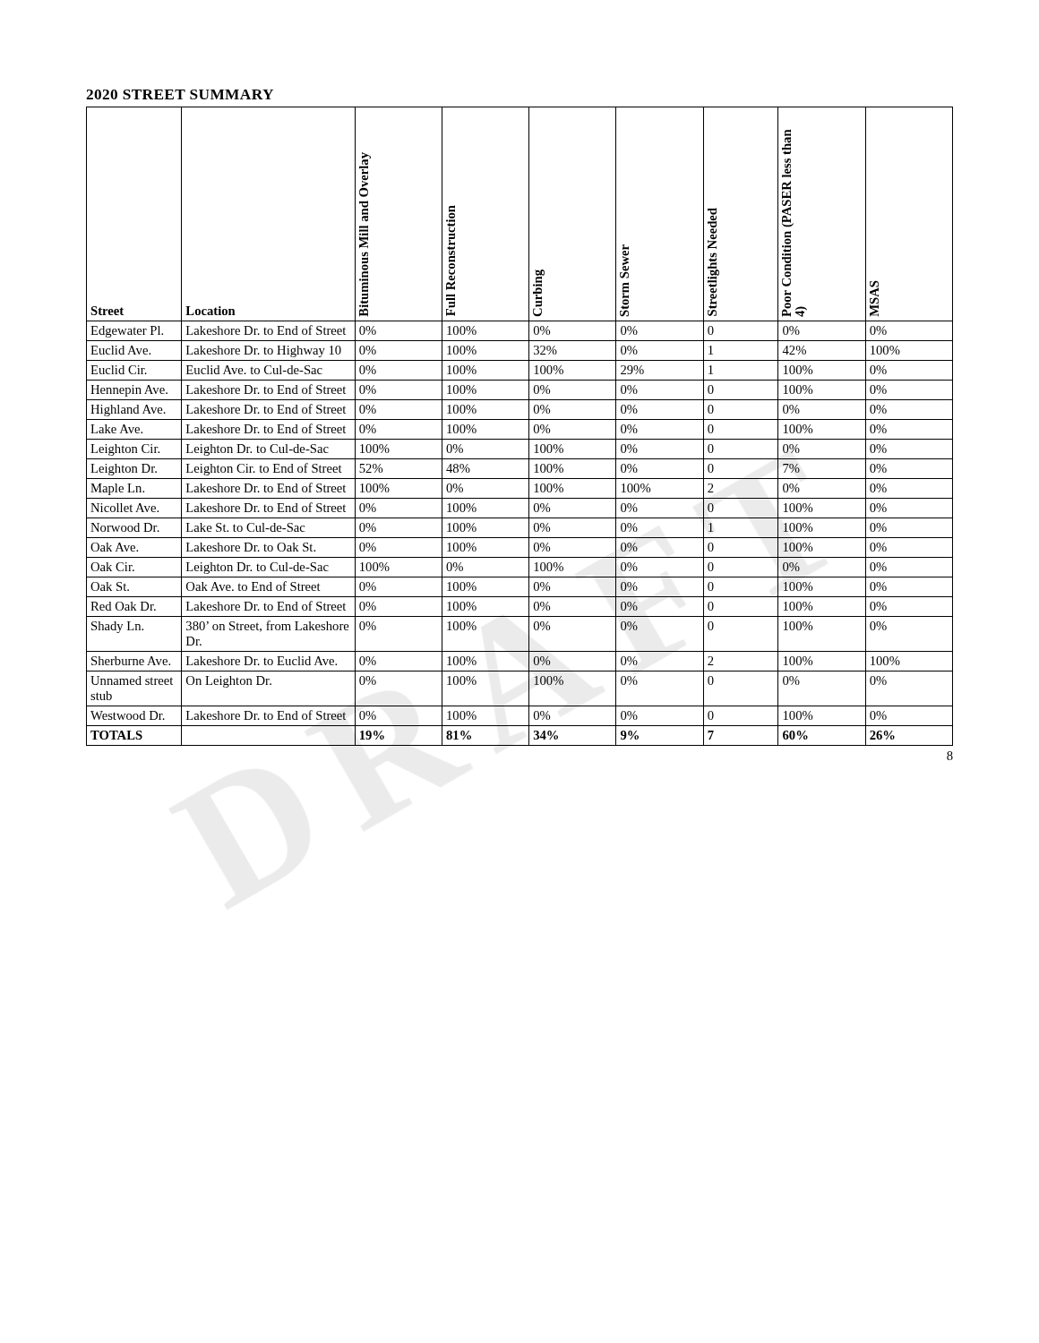DRAFT
2020 STREET SUMMARY
| Street | Location | Bituminous Mill and Overlay | Full Reconstruction | Curbing | Storm Sewer | Streetlights Needed | Poor Condition (PASER less than 4) | MSAS |
| --- | --- | --- | --- | --- | --- | --- | --- | --- |
| Edgewater Pl. | Lakeshore Dr. to End of Street | 0% | 100% | 0% | 0% | 0 | 0% | 0% |
| Euclid Ave. | Lakeshore Dr. to Highway 10 | 0% | 100% | 32% | 0% | 1 | 42% | 100% |
| Euclid Cir. | Euclid Ave. to Cul-de-Sac | 0% | 100% | 100% | 29% | 1 | 100% | 0% |
| Hennepin Ave. | Lakeshore Dr. to End of Street | 0% | 100% | 0% | 0% | 0 | 100% | 0% |
| Highland Ave. | Lakeshore Dr. to End of Street | 0% | 100% | 0% | 0% | 0 | 0% | 0% |
| Lake Ave. | Lakeshore Dr. to End of Street | 0% | 100% | 0% | 0% | 0 | 100% | 0% |
| Leighton Cir. | Leighton Dr. to Cul-de-Sac | 100% | 0% | 100% | 0% | 0 | 0% | 0% |
| Leighton Dr. | Leighton Cir. to End of Street | 52% | 48% | 100% | 0% | 0 | 7% | 0% |
| Maple Ln. | Lakeshore Dr. to End of Street | 100% | 0% | 100% | 100% | 2 | 0% | 0% |
| Nicollet Ave. | Lakeshore Dr. to End of Street | 0% | 100% | 0% | 0% | 0 | 100% | 0% |
| Norwood Dr. | Lake St. to Cul-de-Sac | 0% | 100% | 0% | 0% | 1 | 100% | 0% |
| Oak Ave. | Lakeshore Dr. to Oak St. | 0% | 100% | 0% | 0% | 0 | 100% | 0% |
| Oak Cir. | Leighton Dr. to Cul-de-Sac | 100% | 0% | 100% | 0% | 0 | 0% | 0% |
| Oak St. | Oak Ave. to End of Street | 0% | 100% | 0% | 0% | 0 | 100% | 0% |
| Red Oak Dr. | Lakeshore Dr. to End of Street | 0% | 100% | 0% | 0% | 0 | 100% | 0% |
| Shady Ln. | 380’ on Street, from Lakeshore Dr. | 0% | 100% | 0% | 0% | 0 | 100% | 0% |
| Sherburne Ave. | Lakeshore Dr. to Euclid Ave. | 0% | 100% | 0% | 0% | 2 | 100% | 100% |
| Unnamed street stub | On Leighton Dr. | 0% | 100% | 100% | 0% | 0 | 0% | 0% |
| Westwood Dr. | Lakeshore Dr. to End of Street | 0% | 100% | 0% | 0% | 0 | 100% | 0% |
| TOTALS | | 19% | 81% | 34% | 9% | 7 | 60% | 26% |
8